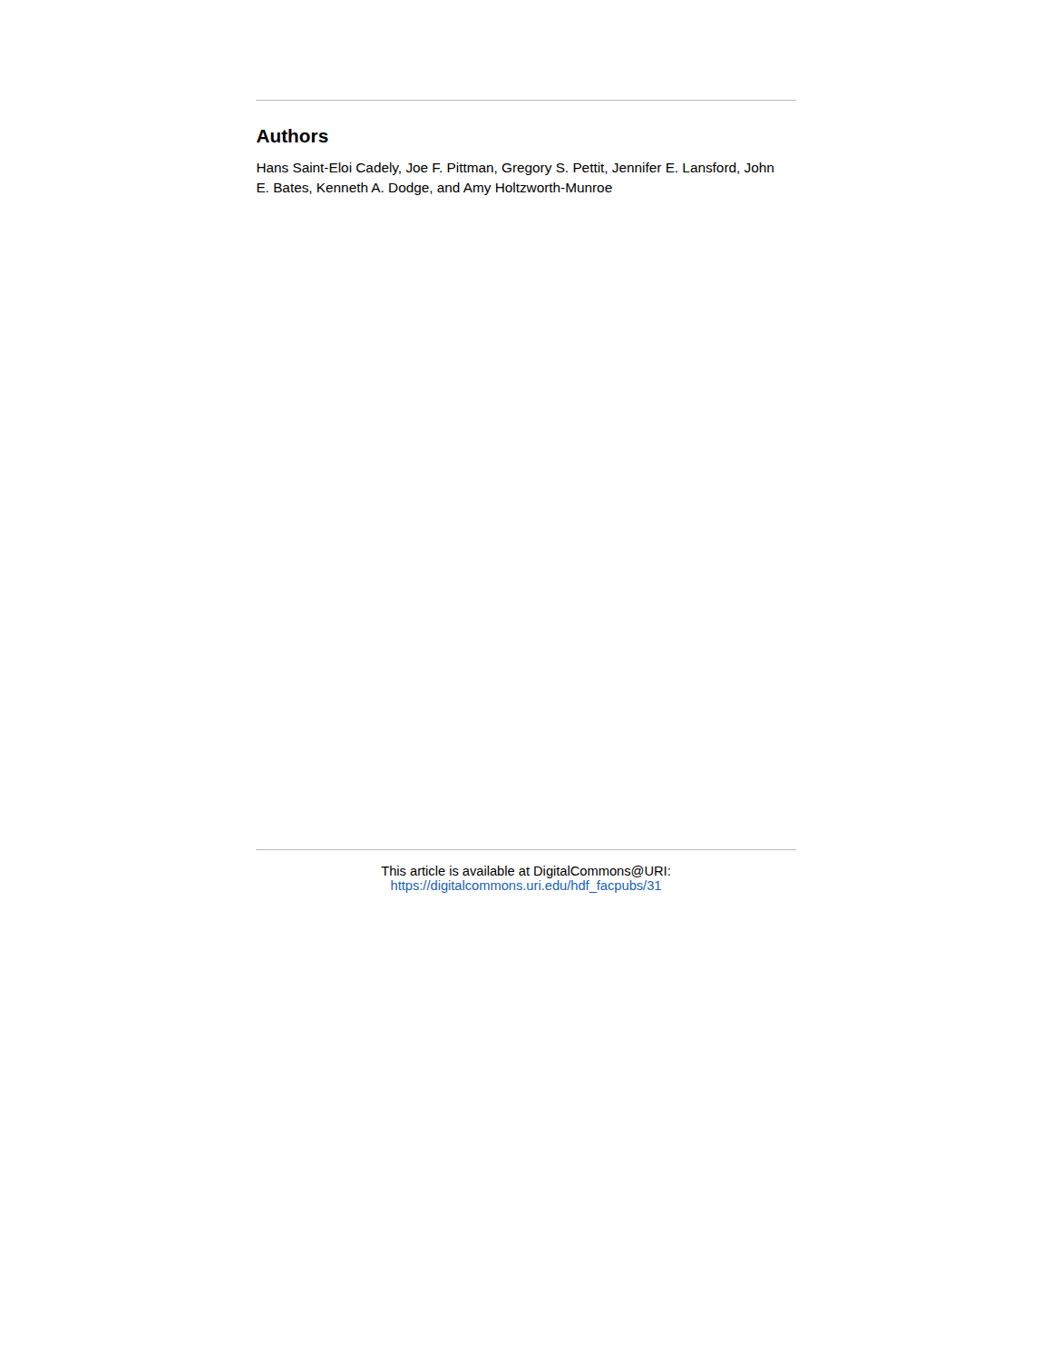Authors
Hans Saint-Eloi Cadely, Joe F. Pittman, Gregory S. Pettit, Jennifer E. Lansford, John E. Bates, Kenneth A. Dodge, and Amy Holtzworth-Munroe
This article is available at DigitalCommons@URI: https://digitalcommons.uri.edu/hdf_facpubs/31